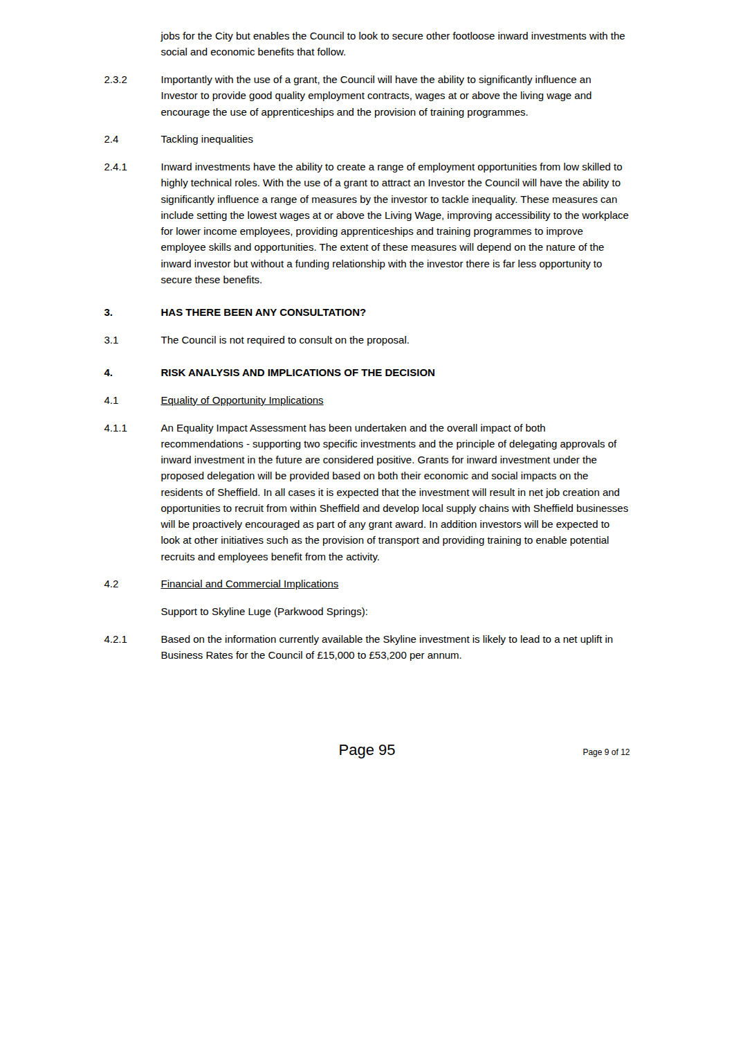jobs for the City but enables the Council to look to secure other footloose inward investments with the social and economic benefits that follow.
2.3.2
Importantly with the use of a grant, the Council will have the ability to significantly influence an Investor to provide good quality employment contracts, wages at or above the living wage and encourage the use of apprenticeships and the provision of training programmes.
2.4
Tackling inequalities
2.4.1
Inward investments have the ability to create a range of employment opportunities from low skilled to highly technical roles. With the use of a grant to attract an Investor the Council will have the ability to significantly influence a range of measures by the investor to tackle inequality. These measures can include setting the lowest wages at or above the Living Wage, improving accessibility to the workplace for lower income employees, providing apprenticeships and training programmes to improve employee skills and opportunities. The extent of these measures will depend on the nature of the inward investor but without a funding relationship with the investor there is far less opportunity to secure these benefits.
3.
HAS THERE BEEN ANY CONSULTATION?
3.1
The Council is not required to consult on the proposal.
4.
RISK ANALYSIS AND IMPLICATIONS OF THE DECISION
4.1
Equality of Opportunity Implications
4.1.1
An Equality Impact Assessment has been undertaken and the overall impact of both recommendations - supporting two specific investments and the principle of delegating approvals of inward investment in the future are considered positive. Grants for inward investment under the proposed delegation will be provided based on both their economic and social impacts on the residents of Sheffield. In all cases it is expected that the investment will result in net job creation and opportunities to recruit from within Sheffield and develop local supply chains with Sheffield businesses will be proactively encouraged as part of any grant award. In addition investors will be expected to look at other initiatives such as the provision of transport and providing training to enable potential recruits and employees benefit from the activity.
4.2
Financial and Commercial Implications
Support to Skyline Luge (Parkwood Springs):
4.2.1
Based on the information currently available the Skyline investment is likely to lead to a net uplift in Business Rates for the Council of £15,000 to £53,200 per annum.
Page 95 Page 9 of 12